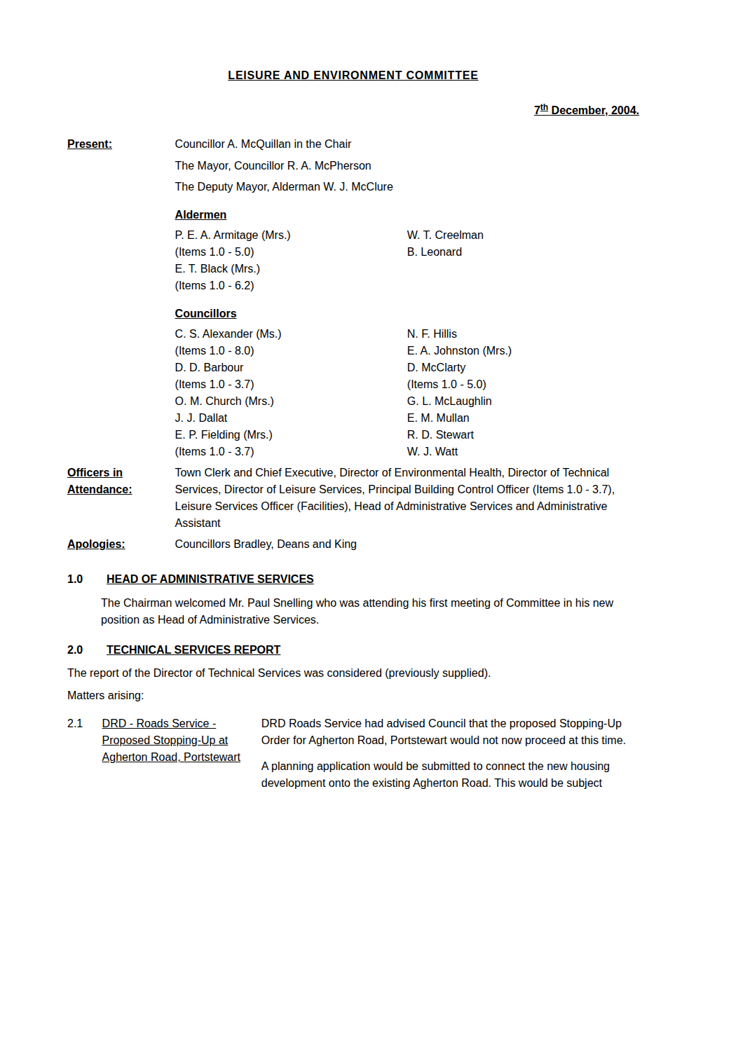LEISURE AND ENVIRONMENT COMMITTEE
7th December, 2004.
| Present: | Councillor A. McQuillan in the Chair |
| | The Mayor, Councillor R. A. McPherson |
| | The Deputy Mayor, Alderman W. J. McClure |
| | Aldermen / P. E. A. Armitage (Mrs.) (Items 1.0 - 5.0) E. T. Black (Mrs.) (Items 1.0 - 6.2) / W. T. Creelman B. Leonard / |
| | Councillors / C. S. Alexander (Ms.) (Items 1.0 - 8.0) D. D. Barbour (Items 1.0 - 3.7) O. M. Church (Mrs.) J. J. Dallat E. P. Fielding (Mrs.) (Items 1.0 - 3.7) / N. F. Hillis E. A. Johnston (Mrs.) D. McClarty (Items 1.0 - 5.0) G. L. McLaughlin E. M. Mullan R. D. Stewart W. J. Watt / |
| Officers in Attendance: | Town Clerk and Chief Executive, Director of Environmental Health, Director of Technical Services, Director of Leisure Services, Principal Building Control Officer (Items 1.0 - 3.7), Leisure Services Officer (Facilities), Head of Administrative Services and Administrative Assistant |
| Apologies: | Councillors Bradley, Deans and King |
1.0
HEAD OF ADMINISTRATIVE SERVICES
The Chairman welcomed Mr. Paul Snelling who was attending his first meeting of Committee in his new position as Head of Administrative Services.
2.0
TECHNICAL SERVICES REPORT
The report of the Director of Technical Services was considered (previously supplied).
Matters arising:
2.1
DRD - Roads Service -
Proposed Stopping-Up at
Agherton Road, Portstewart
DRD Roads Service had advised Council that the proposed Stopping-Up Order for Agherton Road, Portstewart would not now proceed at this time.
A planning application would be submitted to connect the new housing development onto the existing Agherton Road. This would be subject